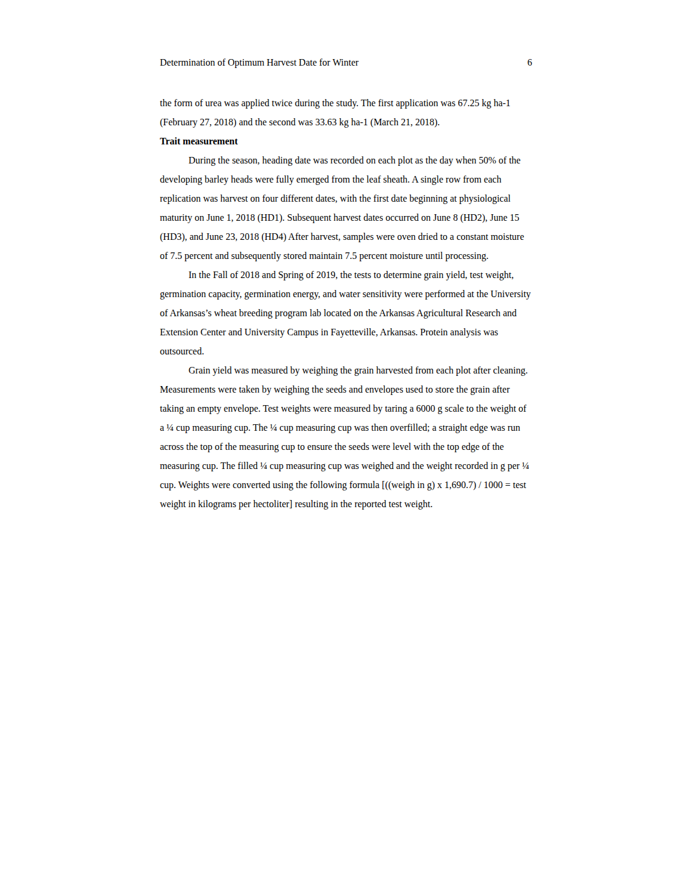Determination of Optimum Harvest Date for Winter 6
the form of urea was applied twice during the study. The first application was 67.25 kg ha-1 (February 27, 2018) and the second was 33.63 kg ha-1 (March 21, 2018).
Trait measurement
During the season, heading date was recorded on each plot as the day when 50% of the developing barley heads were fully emerged from the leaf sheath. A single row from each replication was harvest on four different dates, with the first date beginning at physiological maturity on June 1, 2018 (HD1). Subsequent harvest dates occurred on June 8 (HD2), June 15 (HD3), and June 23, 2018 (HD4) After harvest, samples were oven dried to a constant moisture of 7.5 percent and subsequently stored maintain 7.5 percent moisture until processing.
In the Fall of 2018 and Spring of 2019, the tests to determine grain yield, test weight, germination capacity, germination energy, and water sensitivity were performed at the University of Arkansas’s wheat breeding program lab located on the Arkansas Agricultural Research and Extension Center and University Campus in Fayetteville, Arkansas. Protein analysis was outsourced.
Grain yield was measured by weighing the grain harvested from each plot after cleaning. Measurements were taken by weighing the seeds and envelopes used to store the grain after taking an empty envelope. Test weights were measured by taring a 6000 g scale to the weight of a ¼ cup measuring cup. The ¼ cup measuring cup was then overfilled; a straight edge was run across the top of the measuring cup to ensure the seeds were level with the top edge of the measuring cup. The filled ¼ cup measuring cup was weighed and the weight recorded in g per ¼ cup. Weights were converted using the following formula [((weigh in g) x 1,690.7) / 1000 = test weight in kilograms per hectoliter] resulting in the reported test weight.